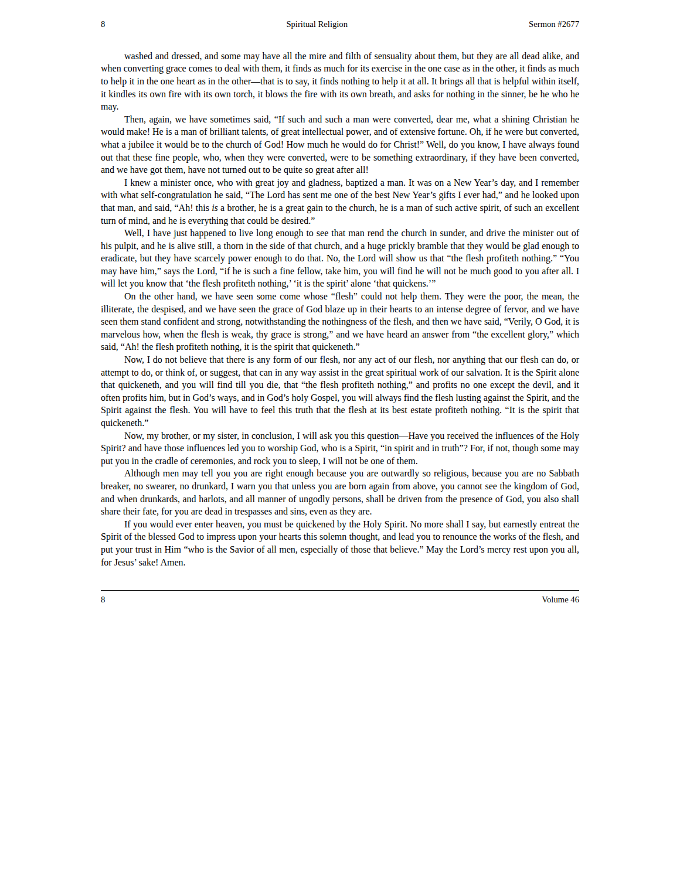8 Spiritual Religion Sermon #2677
washed and dressed, and some may have all the mire and filth of sensuality about them, but they are all dead alike, and when converting grace comes to deal with them, it finds as much for its exercise in the one case as in the other, it finds as much to help it in the one heart as in the other—that is to say, it finds nothing to help it at all. It brings all that is helpful within itself, it kindles its own fire with its own torch, it blows the fire with its own breath, and asks for nothing in the sinner, be he who he may.
Then, again, we have sometimes said, “If such and such a man were converted, dear me, what a shining Christian he would make! He is a man of brilliant talents, of great intellectual power, and of extensive fortune. Oh, if he were but converted, what a jubilee it would be to the church of God! How much he would do for Christ!” Well, do you know, I have always found out that these fine people, who, when they were converted, were to be something extraordinary, if they have been converted, and we have got them, have not turned out to be quite so great after all!
I knew a minister once, who with great joy and gladness, baptized a man. It was on a New Year’s day, and I remember with what self-congratulation he said, “The Lord has sent me one of the best New Year’s gifts I ever had,” and he looked upon that man, and said, “Ah! this is a brother, he is a great gain to the church, he is a man of such active spirit, of such an excellent turn of mind, and he is everything that could be desired.”
Well, I have just happened to live long enough to see that man rend the church in sunder, and drive the minister out of his pulpit, and he is alive still, a thorn in the side of that church, and a huge prickly bramble that they would be glad enough to eradicate, but they have scarcely power enough to do that. No, the Lord will show us that “the flesh profiteth nothing.” “You may have him,” says the Lord, “if he is such a fine fellow, take him, you will find he will not be much good to you after all. I will let you know that ‘the flesh profiteth nothing,’ ‘it is the spirit’ alone ‘that quickens.’”
On the other hand, we have seen some come whose “flesh” could not help them. They were the poor, the mean, the illiterate, the despised, and we have seen the grace of God blaze up in their hearts to an intense degree of fervor, and we have seen them stand confident and strong, notwithstanding the nothingness of the flesh, and then we have said, “Verily, O God, it is marvelous how, when the flesh is weak, thy grace is strong,” and we have heard an answer from “the excellent glory,” which said, “Ah! the flesh profiteth nothing, it is the spirit that quickeneth.”
Now, I do not believe that there is any form of our flesh, nor any act of our flesh, nor anything that our flesh can do, or attempt to do, or think of, or suggest, that can in any way assist in the great spiritual work of our salvation. It is the Spirit alone that quickeneth, and you will find till you die, that “the flesh profiteth nothing,” and profits no one except the devil, and it often profits him, but in God’s ways, and in God’s holy Gospel, you will always find the flesh lusting against the Spirit, and the Spirit against the flesh. You will have to feel this truth that the flesh at its best estate profiteth nothing. “It is the spirit that quickeneth.”
Now, my brother, or my sister, in conclusion, I will ask you this question—Have you received the influences of the Holy Spirit? and have those influences led you to worship God, who is a Spirit, “in spirit and in truth”? For, if not, though some may put you in the cradle of ceremonies, and rock you to sleep, I will not be one of them.
Although men may tell you you are right enough because you are outwardly so religious, because you are no Sabbath breaker, no swearer, no drunkard, I warn you that unless you are born again from above, you cannot see the kingdom of God, and when drunkards, and harlots, and all manner of ungodly persons, shall be driven from the presence of God, you also shall share their fate, for you are dead in trespasses and sins, even as they are.
If you would ever enter heaven, you must be quickened by the Holy Spirit. No more shall I say, but earnestly entreat the Spirit of the blessed God to impress upon your hearts this solemn thought, and lead you to renounce the works of the flesh, and put your trust in Him “who is the Savior of all men, especially of those that believe.” May the Lord’s mercy rest upon you all, for Jesus’ sake! Amen.
8 Volume 46